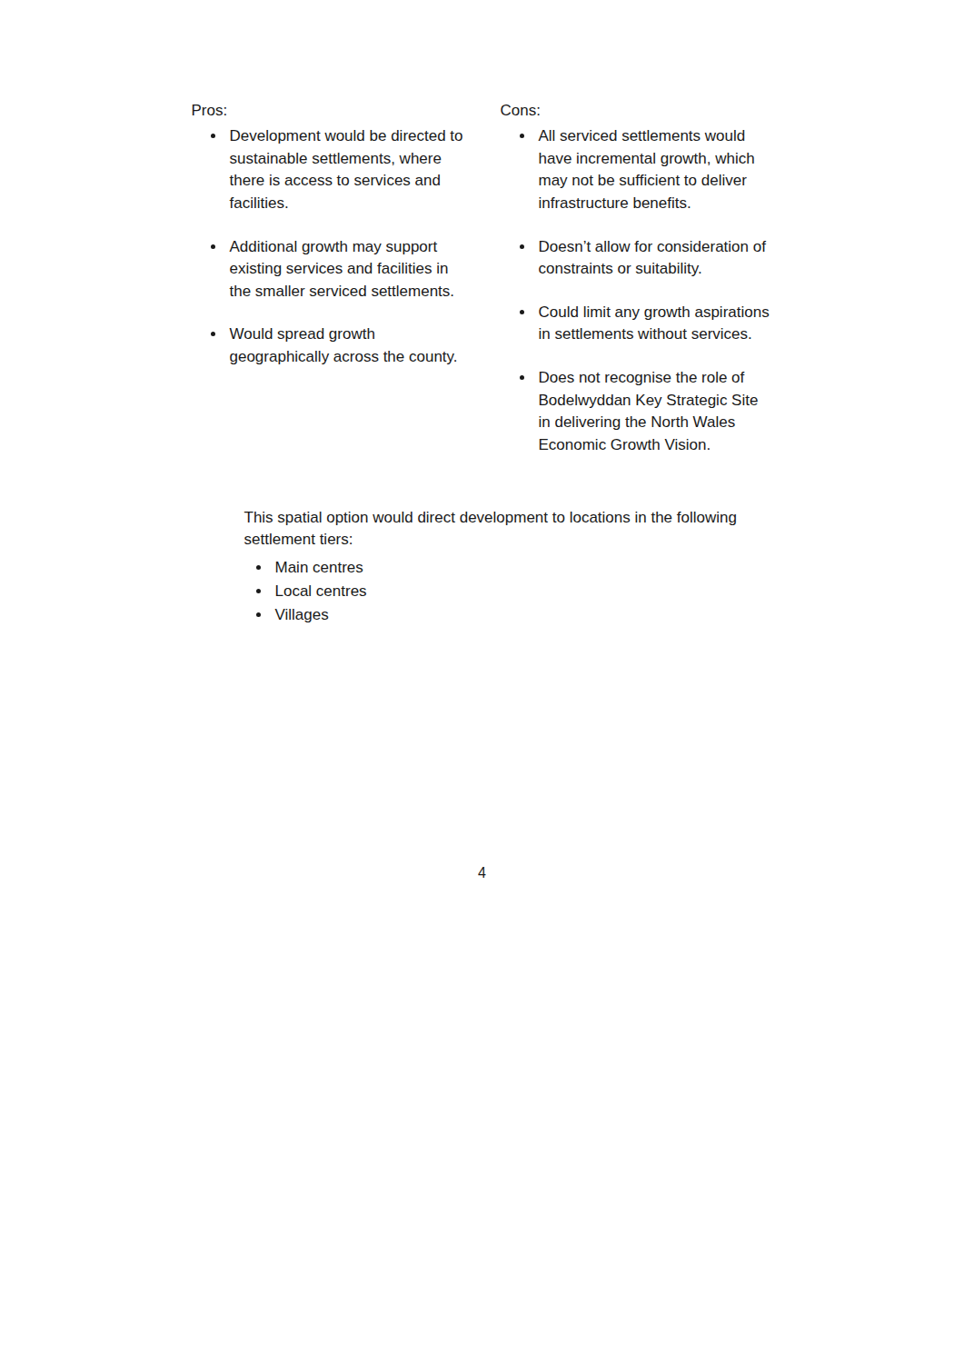Pros:
Development would be directed to sustainable settlements, where there is access to services and facilities.
Additional growth may support existing services and facilities in the smaller serviced settlements.
Would spread growth geographically across the county.
Cons:
All serviced settlements would have incremental growth, which may not be sufficient to deliver infrastructure benefits.
Doesn’t allow for consideration of constraints or suitability.
Could limit any growth aspirations in settlements without services.
Does not recognise the role of Bodelwyddan Key Strategic Site in delivering the North Wales Economic Growth Vision.
This spatial option would direct development to locations in the following settlement tiers:
Main centres
Local centres
Villages
4